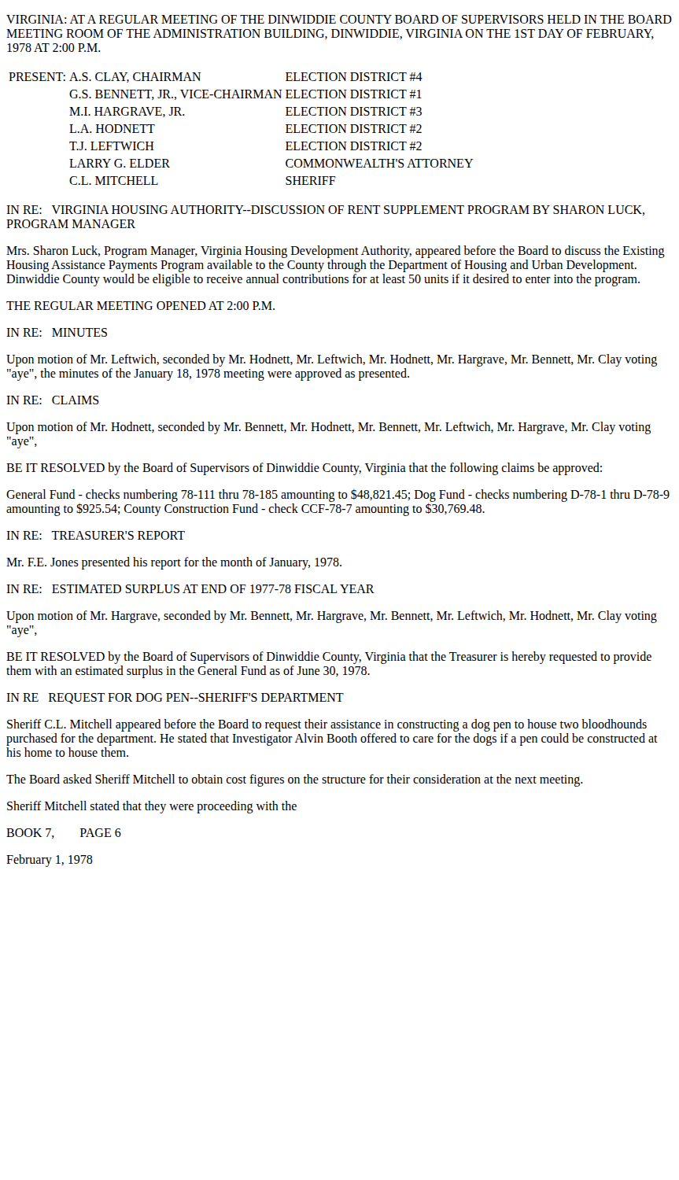VIRGINIA: AT A REGULAR MEETING OF THE DINWIDDIE COUNTY BOARD OF SUPERVISORS HELD IN THE BOARD MEETING ROOM OF THE ADMINISTRATION BUILDING, DINWIDDIE, VIRGINIA ON THE 1ST DAY OF FEBRUARY, 1978 AT 2:00 P.M.
| PRESENT: | A.S. CLAY, CHAIRMAN | ELECTION DISTRICT #4 |
| | G.S. BENNETT, JR., VICE-CHAIRMAN | ELECTION DISTRICT #1 |
| | M.I. HARGRAVE, JR. | ELECTION DISTRICT #3 |
| | L.A. HODNETT | ELECTION DISTRICT #2 |
| | T.J. LEFTWICH | ELECTION DISTRICT #2 |
| | LARRY G. ELDER | COMMONWEALTH'S ATTORNEY |
| | C.L. MITCHELL | SHERIFF |
IN RE: VIRGINIA HOUSING AUTHORITY--DISCUSSION OF RENT SUPPLEMENT PROGRAM BY SHARON LUCK, PROGRAM MANAGER
Mrs. Sharon Luck, Program Manager, Virginia Housing Development Authority, appeared before the Board to discuss the Existing Housing Assistance Payments Program available to the County through the Department of Housing and Urban Development. Dinwiddie County would be eligible to receive annual contributions for at least 50 units if it desired to enter into the program.
THE REGULAR MEETING OPENED AT 2:00 P.M.
IN RE: MINUTES
Upon motion of Mr. Leftwich, seconded by Mr. Hodnett, Mr. Leftwich, Mr. Hodnett, Mr. Hargrave, Mr. Bennett, Mr. Clay voting "aye", the minutes of the January 18, 1978 meeting were approved as presented.
IN RE: CLAIMS
Upon motion of Mr. Hodnett, seconded by Mr. Bennett, Mr. Hodnett, Mr. Bennett, Mr. Leftwich, Mr. Hargrave, Mr. Clay voting "aye",
BE IT RESOLVED by the Board of Supervisors of Dinwiddie County, Virginia that the following claims be approved:
General Fund - checks numbering 78-111 thru 78-185 amounting to $48,821.45; Dog Fund - checks numbering D-78-1 thru D-78-9 amounting to $925.54; County Construction Fund - check CCF-78-7 amounting to $30,769.48.
IN RE: TREASURER'S REPORT
Mr. F.E. Jones presented his report for the month of January, 1978.
IN RE: ESTIMATED SURPLUS AT END OF 1977-78 FISCAL YEAR
Upon motion of Mr. Hargrave, seconded by Mr. Bennett, Mr. Hargrave, Mr. Bennett, Mr. Leftwich, Mr. Hodnett, Mr. Clay voting "aye",
BE IT RESOLVED by the Board of Supervisors of Dinwiddie County, Virginia that the Treasurer is hereby requested to provide them with an estimated surplus in the General Fund as of June 30, 1978.
IN RE REQUEST FOR DOG PEN--SHERIFF'S DEPARTMENT
Sheriff C.L. Mitchell appeared before the Board to request their assistance in constructing a dog pen to house two bloodhounds purchased for the department. He stated that Investigator Alvin Booth offered to care for the dogs if a pen could be constructed at his home to house them.
The Board asked Sheriff Mitchell to obtain cost figures on the structure for their consideration at the next meeting.
Sheriff Mitchell stated that they were proceeding with the
BOOK 7, PAGE 6
February 1, 1978